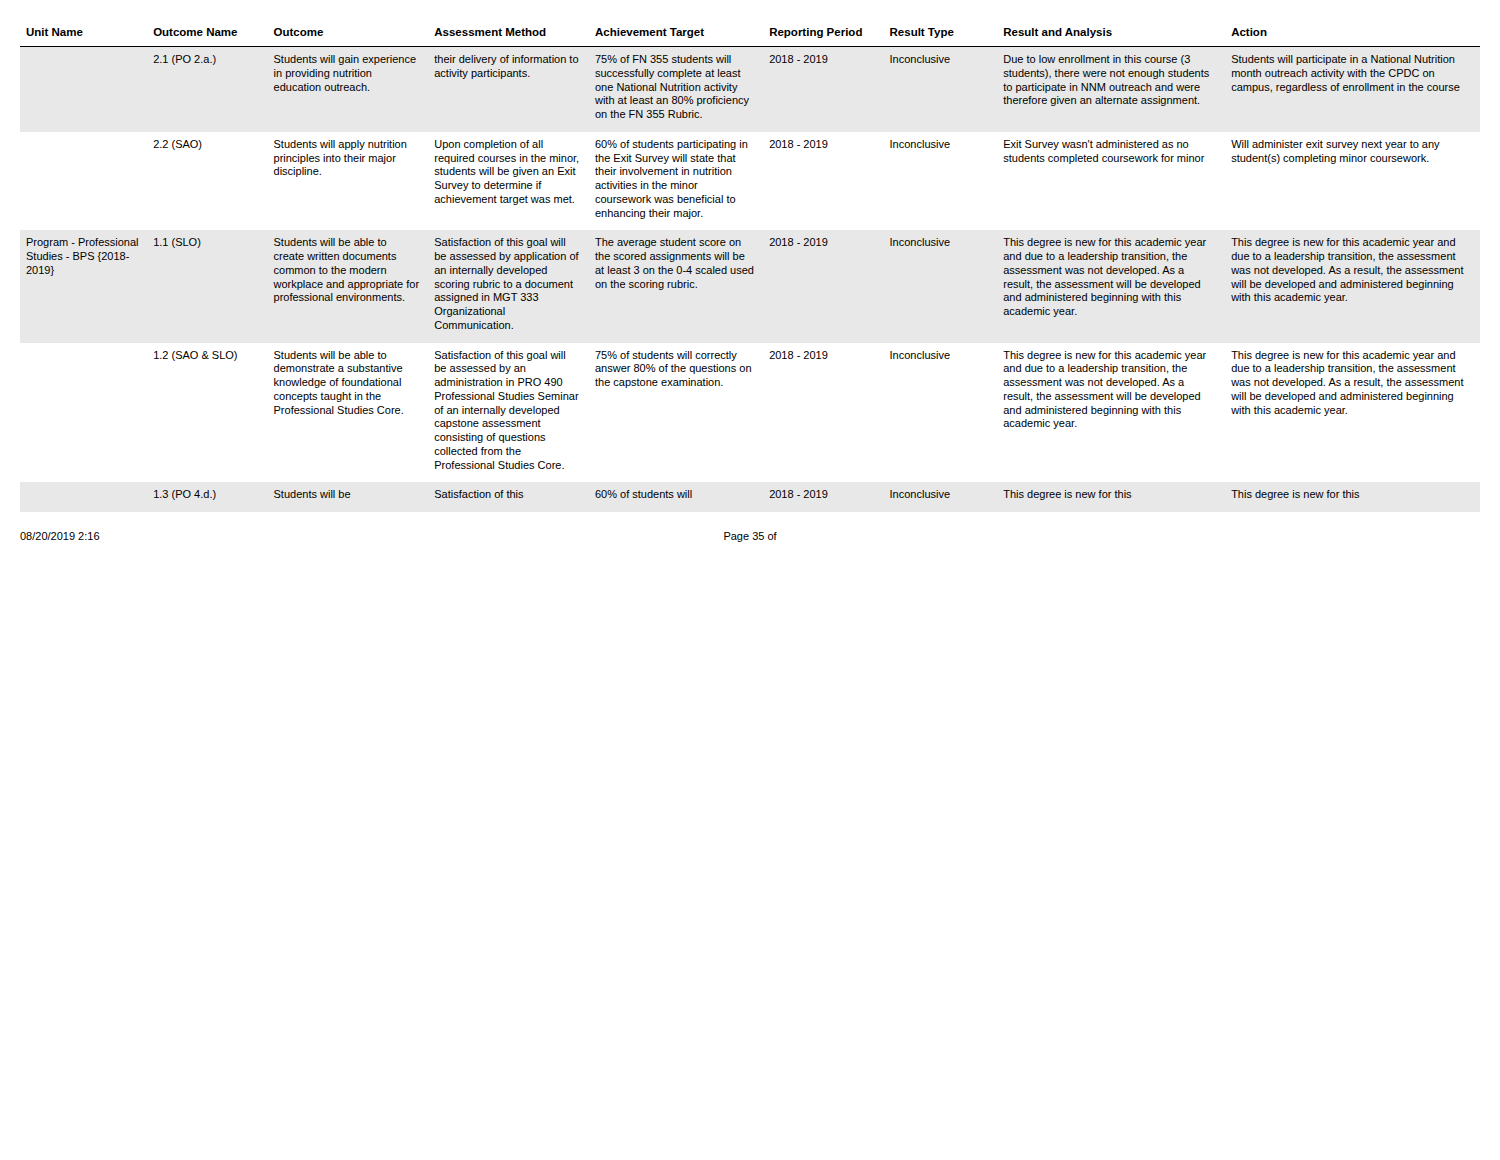| Unit Name | Outcome Name | Outcome | Assessment Method | Achievement Target | Reporting Period | Result Type | Result and Analysis | Action |
| --- | --- | --- | --- | --- | --- | --- | --- | --- |
| | 2.1 (PO 2.a.) | Students will gain experience in providing nutrition education outreach. | their delivery of information to activity participants. | 75% of FN 355 students will successfully complete at least one National Nutrition activity with at least an 80% proficiency on the FN 355 Rubric. | 2018 - 2019 | Inconclusive | Due to low enrollment in this course (3 students), there were not enough students to participate in NNM outreach and were therefore given an alternate assignment. | Students will participate in a National Nutrition month outreach activity with the CPDC on campus, regardless of enrollment in the course |
| | 2.2 (SAO) | Students will apply nutrition principles into their major discipline. | Upon completion of all required courses in the minor, students will be given an Exit Survey to determine if achievement target was met. | 60% of students participating in the Exit Survey will state that their involvement in nutrition activities in the minor coursework was beneficial to enhancing their major. | 2018 - 2019 | Inconclusive | Exit Survey wasn't administered as no students completed coursework for minor | Will administer exit survey next year to any student(s) completing minor coursework. |
| Program - Professional Studies - BPS {2018-2019} | 1.1 (SLO) | Students will be able to create written documents common to the modern workplace and appropriate for professional environments. | Satisfaction of this goal will be assessed by application of an internally developed scoring rubric to a document assigned in MGT 333 Organizational Communication. | The average student score on the scored assignments will be at least 3 on the 0-4 scaled used on the scoring rubric. | 2018 - 2019 | Inconclusive | This degree is new for this academic year and due to a leadership transition, the assessment was not developed. As a result, the assessment will be developed and administered beginning with this academic year. | This degree is new for this academic year and due to a leadership transition, the assessment was not developed. As a result, the assessment will be developed and administered beginning with this academic year. |
| | 1.2 (SAO & SLO) | Students will be able to demonstrate a substantive knowledge of foundational concepts taught in the Professional Studies Core. | Satisfaction of this goal will be assessed by an administration in PRO 490 Professional Studies Seminar of an internally developed capstone assessment consisting of questions collected from the Professional Studies Core. | 75% of students will correctly answer 80% of the questions on the capstone examination. | 2018 - 2019 | Inconclusive | This degree is new for this academic year and due to a leadership transition, the assessment was not developed. As a result, the assessment will be developed and administered beginning with this academic year. | This degree is new for this academic year and due to a leadership transition, the assessment was not developed. As a result, the assessment will be developed and administered beginning with this academic year. |
| | 1.3 (PO 4.d.) | Students will be | Satisfaction of this | 60% of students will | 2018 - 2019 | Inconclusive | This degree is new for this | This degree is new for this |
08/20/2019 2:16
Page 35 of